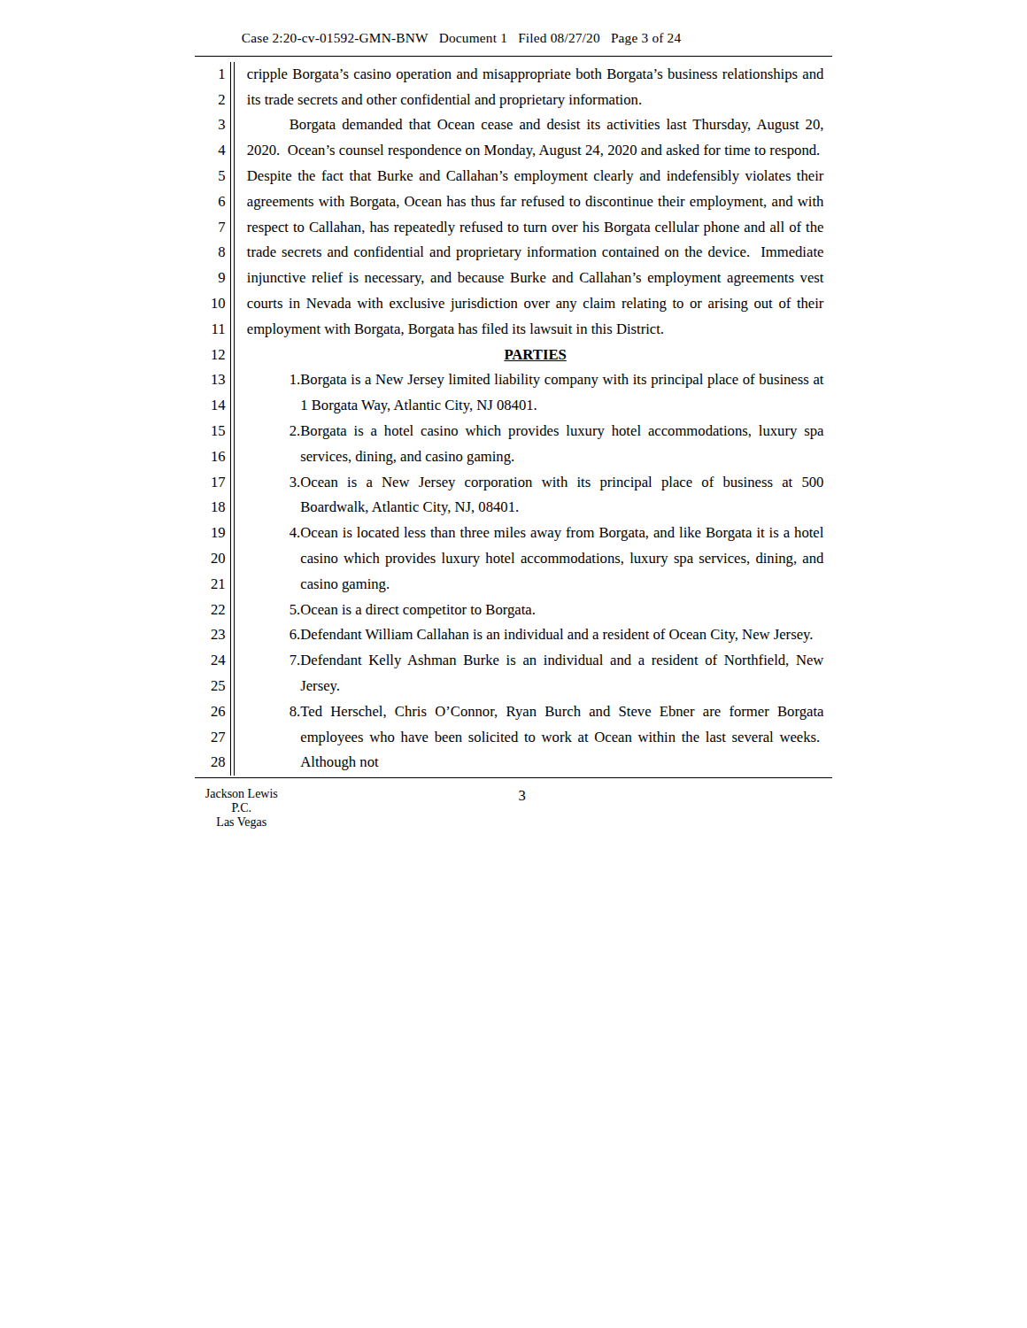Case 2:20-cv-01592-GMN-BNW Document 1 Filed 08/27/20 Page 3 of 24
1
2
3
4
5
6
7
8
9
10
11
12
13
14
15
16
17
18
19
20
21
22
23
24
25
26
27
28
cripple Borgata’s casino operation and misappropriate both Borgata’s business relationships and its trade secrets and other confidential and proprietary information.
Borgata demanded that Ocean cease and desist its activities last Thursday, August 20, 2020. Ocean’s counsel respondence on Monday, August 24, 2020 and asked for time to respond. Despite the fact that Burke and Callahan’s employment clearly and indefensibly violates their agreements with Borgata, Ocean has thus far refused to discontinue their employment, and with respect to Callahan, has repeatedly refused to turn over his Borgata cellular phone and all of the trade secrets and confidential and proprietary information contained on the device. Immediate injunctive relief is necessary, and because Burke and Callahan’s employment agreements vest courts in Nevada with exclusive jurisdiction over any claim relating to or arising out of their employment with Borgata, Borgata has filed its lawsuit in this District.
PARTIES
1.
Borgata is a New Jersey limited liability company with its principal place of business at 1 Borgata Way, Atlantic City, NJ 08401.
2.
Borgata is a hotel casino which provides luxury hotel accommodations, luxury spa services, dining, and casino gaming.
3.
Ocean is a New Jersey corporation with its principal place of business at 500 Boardwalk, Atlantic City, NJ, 08401.
4.
Ocean is located less than three miles away from Borgata, and like Borgata it is a hotel casino which provides luxury hotel accommodations, luxury spa services, dining, and casino gaming.
5.
Ocean is a direct competitor to Borgata.
6.
Defendant William Callahan is an individual and a resident of Ocean City, New Jersey.
7.
Defendant Kelly Ashman Burke is an individual and a resident of Northfield, New Jersey.
8.
Ted Herschel, Chris O’Connor, Ryan Burch and Steve Ebner are former Borgata employees who have been solicited to work at Ocean within the last several weeks. Although not
Jackson Lewis P.C.
Las Vegas
3